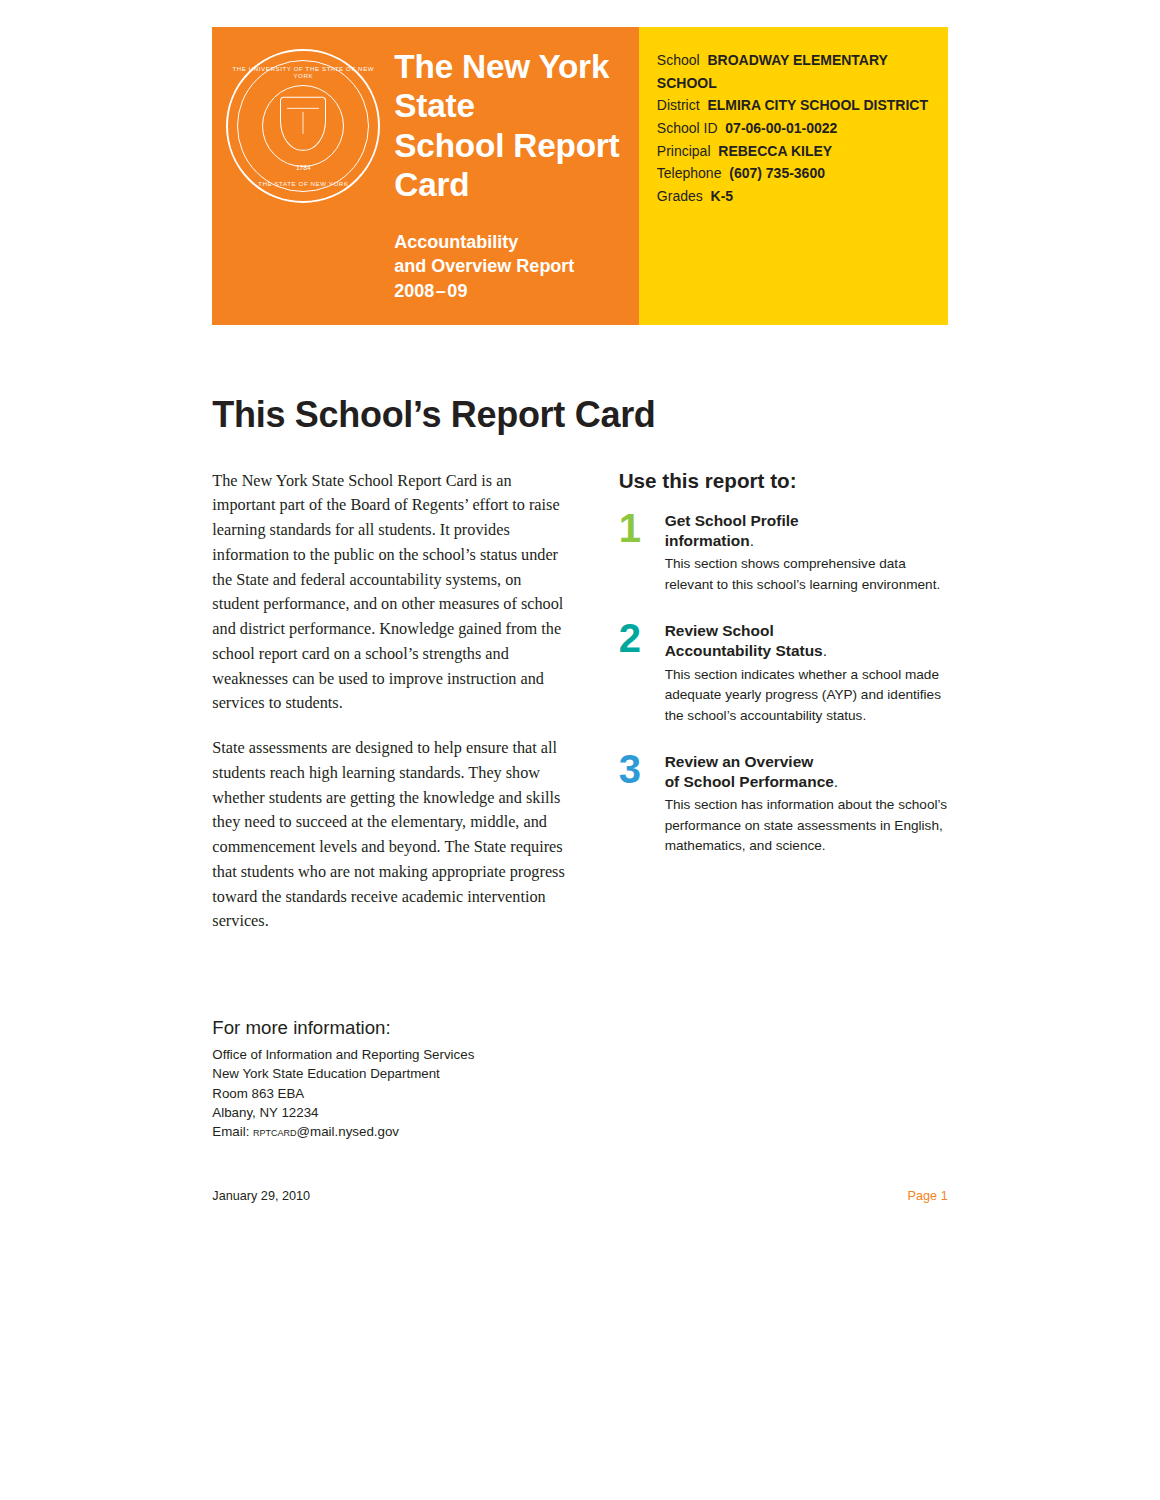The University of the State of New York
1784
The State of New York
The New York State
School Report Card
Accountability
and Overview Report
2008 – 09
School BROADWAY ELEMENTARY SCHOOL
District ELMIRA CITY SCHOOL DISTRICT
School ID 07-06-00-01-0022
Principal REBECCA KILEY
Telephone (607) 735-3600
Grades K-5
This School’s Report Card
The New York State School Report Card is an important part of the Board of Regents’ effort to raise learning standards for all students. It provides information to the public on the school’s status under the State and federal accountability systems, on student performance, and on other measures of school and district performance. Knowledge gained from the school report card on a school’s strengths and weaknesses can be used to improve instruction and services to students.
State assessments are designed to help ensure that all students reach high learning standards. They show whether students are getting the knowledge and skills they need to succeed at the elementary, middle, and commencement levels and beyond. The State requires that students who are not making appropriate progress toward the standards receive academic intervention services.
Use this report to:
1
Get School Profile
information.
This section shows comprehensive data relevant to this school’s learning environment.
2
Review School
Accountability Status.
This section indicates whether a school made adequate yearly progress (AYP) and identifies the school’s accountability status.
3
Review an Overview
of School Performance.
This section has information about the school’s performance on state assessments in English, mathematics, and science.
For more information:
Office of Information and Reporting Services
New York State Education Department
Room 863 EBA
Albany, NY 12234
Email: rptcard@mail.nysed.gov
January 29, 2010
Page 1